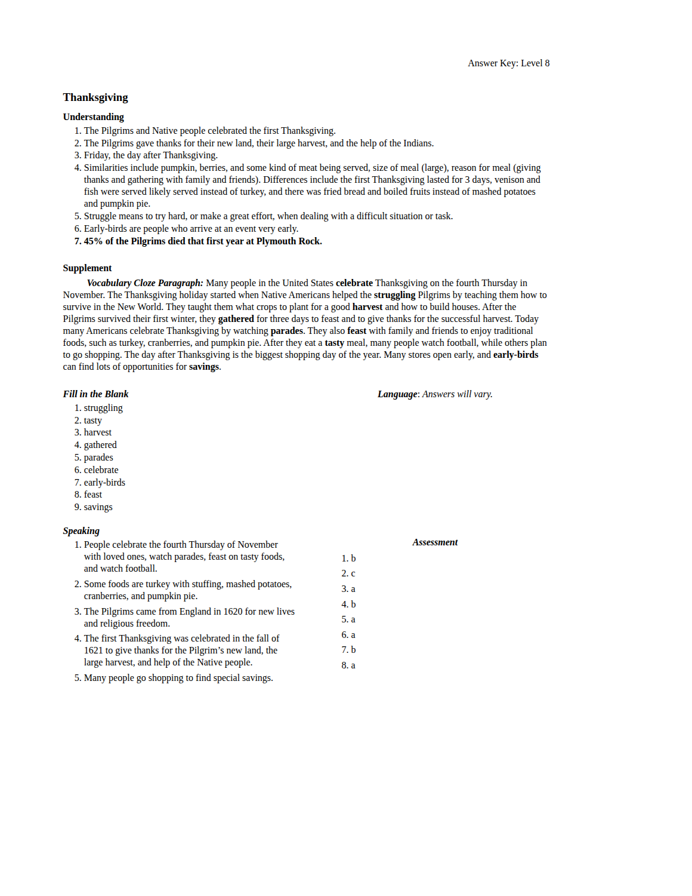Answer Key: Level 8
Thanksgiving
Understanding
The Pilgrims and Native people celebrated the first Thanksgiving.
The Pilgrims gave thanks for their new land, their large harvest, and the help of the Indians.
Friday, the day after Thanksgiving.
Similarities include pumpkin, berries, and some kind of meat being served, size of meal (large), reason for meal (giving thanks and gathering with family and friends). Differences include the first Thanksgiving lasted for 3 days, venison and fish were served likely served instead of turkey, and there was fried bread and boiled fruits instead of mashed potatoes and pumpkin pie.
Struggle means to try hard, or make a great effort, when dealing with a difficult situation or task.
Early-birds are people who arrive at an event very early.
45% of the Pilgrims died that first year at Plymouth Rock.
Supplement
Vocabulary Cloze Paragraph: Many people in the United States celebrate Thanksgiving on the fourth Thursday in November. The Thanksgiving holiday started when Native Americans helped the struggling Pilgrims by teaching them how to survive in the New World. They taught them what crops to plant for a good harvest and how to build houses. After the Pilgrims survived their first winter, they gathered for three days to feast and to give thanks for the successful harvest. Today many Americans celebrate Thanksgiving by watching parades. They also feast with family and friends to enjoy traditional foods, such as turkey, cranberries, and pumpkin pie. After they eat a tasty meal, many people watch football, while others plan to go shopping. The day after Thanksgiving is the biggest shopping day of the year. Many stores open early, and early-birds can find lots of opportunities for savings.
Fill in the Blank
struggling
tasty
harvest
gathered
parades
celebrate
early-birds
feast
savings
Language: Answers will vary.
Speaking
People celebrate the fourth Thursday of November with loved ones, watch parades, feast on tasty foods, and watch football.
Some foods are turkey with stuffing, mashed potatoes, cranberries, and pumpkin pie.
The Pilgrims came from England in 1620 for new lives and religious freedom.
The first Thanksgiving was celebrated in the fall of 1621 to give thanks for the Pilgrim’s new land, the large harvest, and help of the Native people.
Many people go shopping to find special savings.
Assessment
b
c
a
b
a
a
b
a